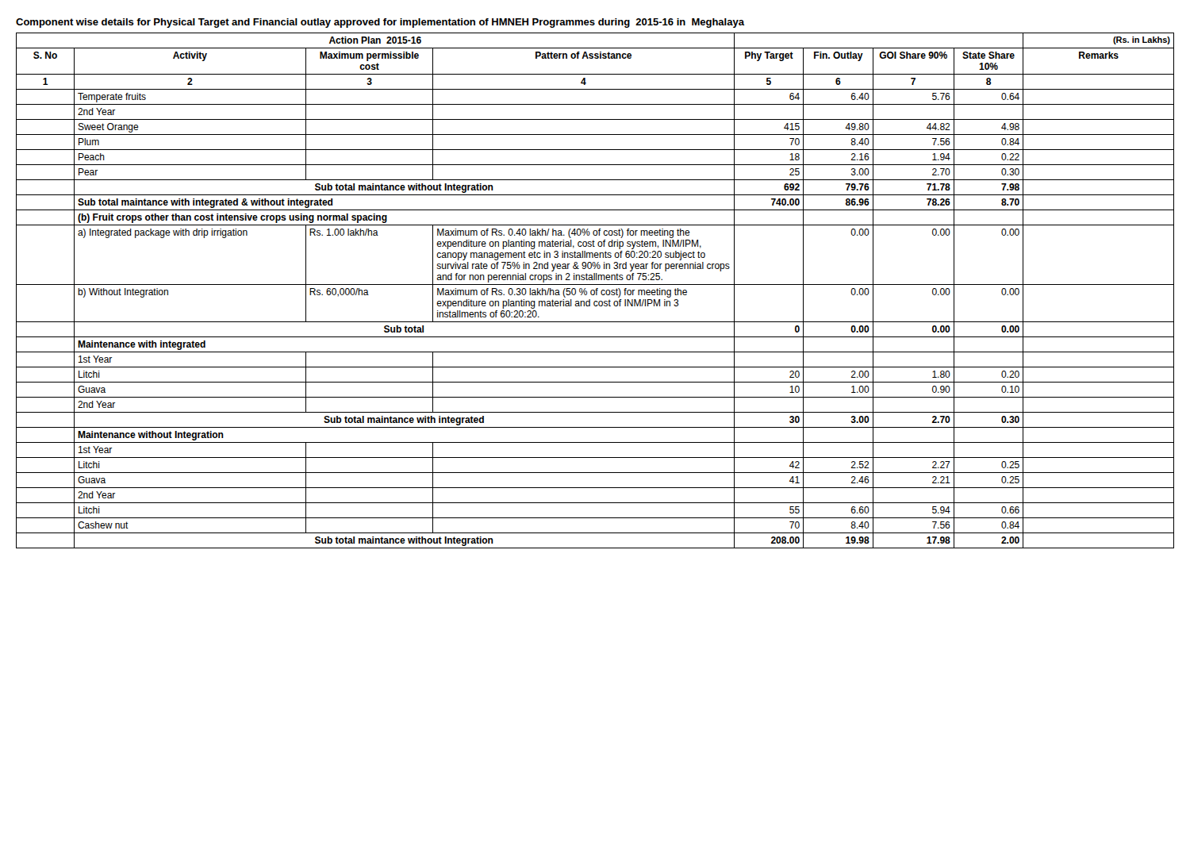Component wise details for Physical Target and Financial outlay approved for implementation of HMNEH Programmes during 2015-16 in Meghalaya
| Action Plan 2015-16 | | (Rs. in Lakhs) |
| S. No | Activity | Maximum permissible cost | Pattern of Assistance | Phy Target | Fin. Outlay | GOI Share 90% | State Share 10% | Remarks |
| 1 | 2 | 3 | 4 | 5 | 6 | 7 | 8 | |
| | Temperate fruits | | | 64 | 6.40 | 5.76 | 0.64 | |
| | 2nd Year | | | | | | | |
| | Sweet Orange | | | 415 | 49.80 | 44.82 | 4.98 | |
| | Plum | | | 70 | 8.40 | 7.56 | 0.84 | |
| | Peach | | | 18 | 2.16 | 1.94 | 0.22 | |
| | Pear | | | 25 | 3.00 | 2.70 | 0.30 | |
| | Sub total maintance without Integration | 692 | 79.76 | 71.78 | 7.98 | |
| | Sub total maintance with integrated & without integrated | 740.00 | 86.96 | 78.26 | 8.70 | |
| | (b) Fruit crops other than cost intensive crops using normal spacing | | | | | |
| | a) Integrated package with drip irrigation | Rs. 1.00 lakh/ha | Maximum of Rs. 0.40 lakh/ ha. (40% of cost) for meeting the expenditure on planting material, cost of drip system, INM/IPM, canopy management etc in 3 installments of 60:20:20 subject to survival rate of 75% in 2nd year & 90% in 3rd year for perennial crops and for non perennial crops in 2 installments of 75:25. | | 0.00 | 0.00 | 0.00 | |
| | b) Without Integration | Rs. 60,000/ha | Maximum of Rs. 0.30 lakh/ha (50 % of cost) for meeting the expenditure on planting material and cost of INM/IPM in 3 installments of 60:20:20. | | 0.00 | 0.00 | 0.00 | |
| | Sub total | 0 | 0.00 | 0.00 | 0.00 | |
| | Maintenance with integrated | | | | | |
| | 1st Year | | | | | | | |
| | Litchi | | | 20 | 2.00 | 1.80 | 0.20 | |
| | Guava | | | 10 | 1.00 | 0.90 | 0.10 | |
| | 2nd Year | | | | | | | |
| | Sub total maintance with integrated | 30 | 3.00 | 2.70 | 0.30 | |
| | Maintenance without Integration | | | | | |
| | 1st Year | | | | | | | |
| | Litchi | | | 42 | 2.52 | 2.27 | 0.25 | |
| | Guava | | | 41 | 2.46 | 2.21 | 0.25 | |
| | 2nd Year | | | | | | | |
| | Litchi | | | 55 | 6.60 | 5.94 | 0.66 | |
| | Cashew nut | | | 70 | 8.40 | 7.56 | 0.84 | |
| | Sub total maintance without Integration | 208.00 | 19.98 | 17.98 | 2.00 | |